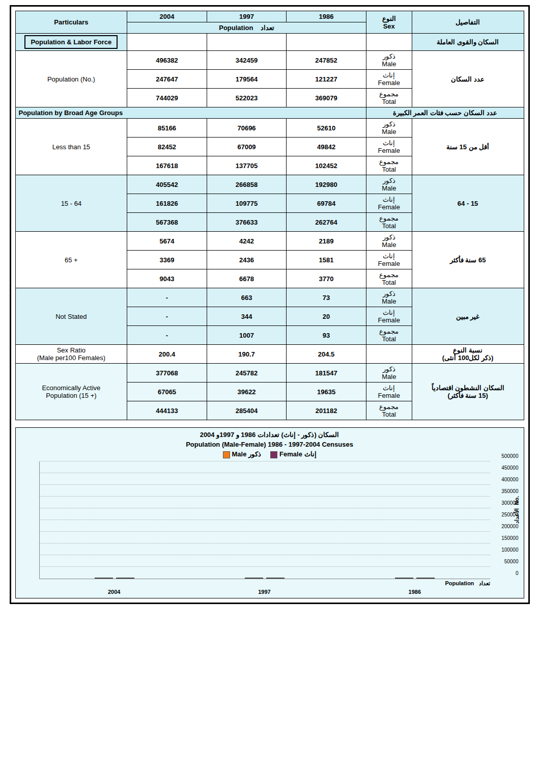| Particulars | 2004 | 1997 | 1986 | النوع Sex | التفاصيل |
| Population تعداد |
| Population & Labor Force | | | | | السكان والقوى العاملة |
| Population (No.) | 496382 | 342459 | 247852 | ذكور Male | عدد السكان |
| 247647 | 179564 | 121227 | إناث Female |
| 744029 | 522023 | 369079 | مجموع Total |
| Population by Broad Age Groups | عدد السكان حسب فئات العمر الكبيرة |
| Less than 15 | 85166 | 70696 | 52610 | ذكور Male | أقل من 15 سنة |
| 82452 | 67009 | 49842 | إناث Female |
| 167618 | 137705 | 102452 | مجموع Total |
| 15 - 64 | 405542 | 266858 | 192980 | ذكور Male | 15 - 64 |
| 161826 | 109775 | 69784 | إناث Female |
| 567368 | 376633 | 262764 | مجموع Total |
| 65 + | 5674 | 4242 | 2189 | ذكور Male | 65 سنة فأكثر |
| 3369 | 2436 | 1581 | إناث Female |
| 9043 | 6678 | 3770 | مجموع Total |
| Not Stated | - | 663 | 73 | ذكور Male | غير مبين |
| - | 344 | 20 | إناث Female |
| - | 1007 | 93 | مجموع Total |
| Sex Ratio (Male per100 Females) | 200.4 | 190.7 | 204.5 | | نسبة النوع (ذكر لكل100 أنثى) |
| Economically Active Population (15 +) | 377068 | 245782 | 181547 | ذكور Male | السكان النشطون اقتصادياً (15 سنة فأكثر) |
| 67065 | 39622 | 19635 | إناث Female |
| 444133 | 285404 | 201182 | مجموع Total |
السكان (ذكور - إناث) تعدادات 1986 و 1997و 2004
Population (Male-Female) 1986 - 1997-2004 Censuses
Male ذكور Female إناث
500000 450000 400000 350000 300000 250000 200000 150000 100000 50000 0
الأعداد No.
Population تعداد
2004
1997
1986